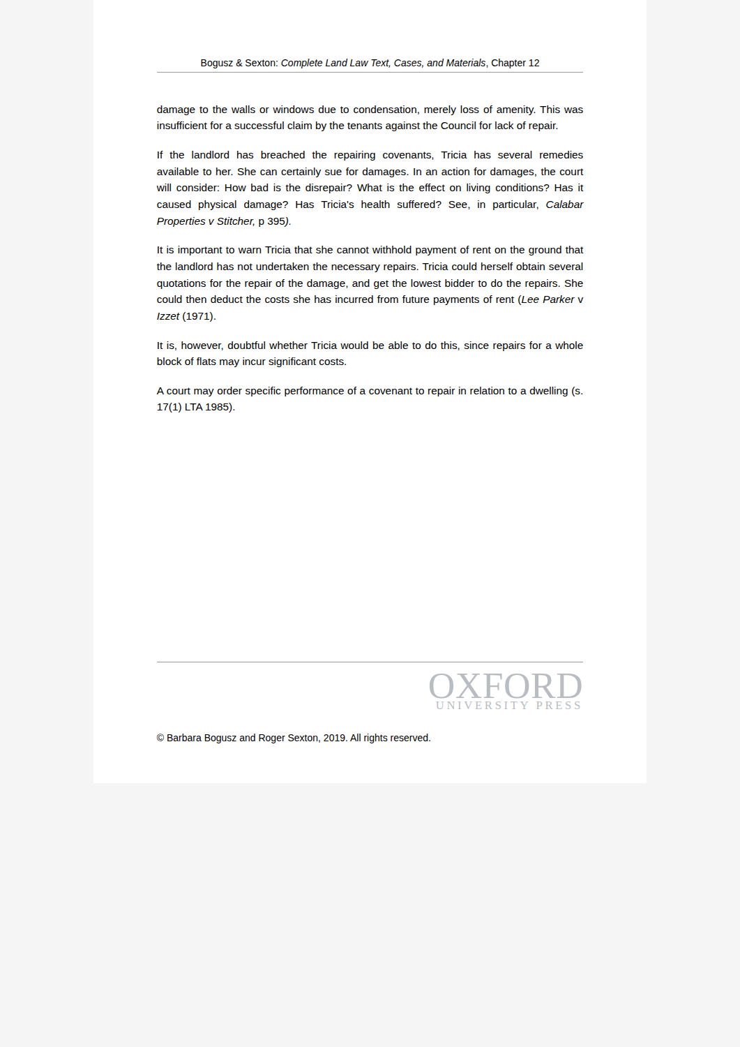Bogusz & Sexton: Complete Land Law Text, Cases, and Materials, Chapter 12
damage to the walls or windows due to condensation, merely loss of amenity. This was insufficient for a successful claim by the tenants against the Council for lack of repair.
If the landlord has breached the repairing covenants, Tricia has several remedies available to her. She can certainly sue for damages. In an action for damages, the court will consider: How bad is the disrepair? What is the effect on living conditions? Has it caused physical damage? Has Tricia's health suffered? See, in particular, Calabar Properties v Stitcher, p 395).
It is important to warn Tricia that she cannot withhold payment of rent on the ground that the landlord has not undertaken the necessary repairs. Tricia could herself obtain several quotations for the repair of the damage, and get the lowest bidder to do the repairs. She could then deduct the costs she has incurred from future payments of rent (Lee Parker v Izzet (1971).
It is, however, doubtful whether Tricia would be able to do this, since repairs for a whole block of flats may incur significant costs.
A court may order specific performance of a covenant to repair in relation to a dwelling (s. 17(1) LTA 1985).
OXFORD UNIVERSITY PRESS
© Barbara Bogusz and Roger Sexton, 2019. All rights reserved.